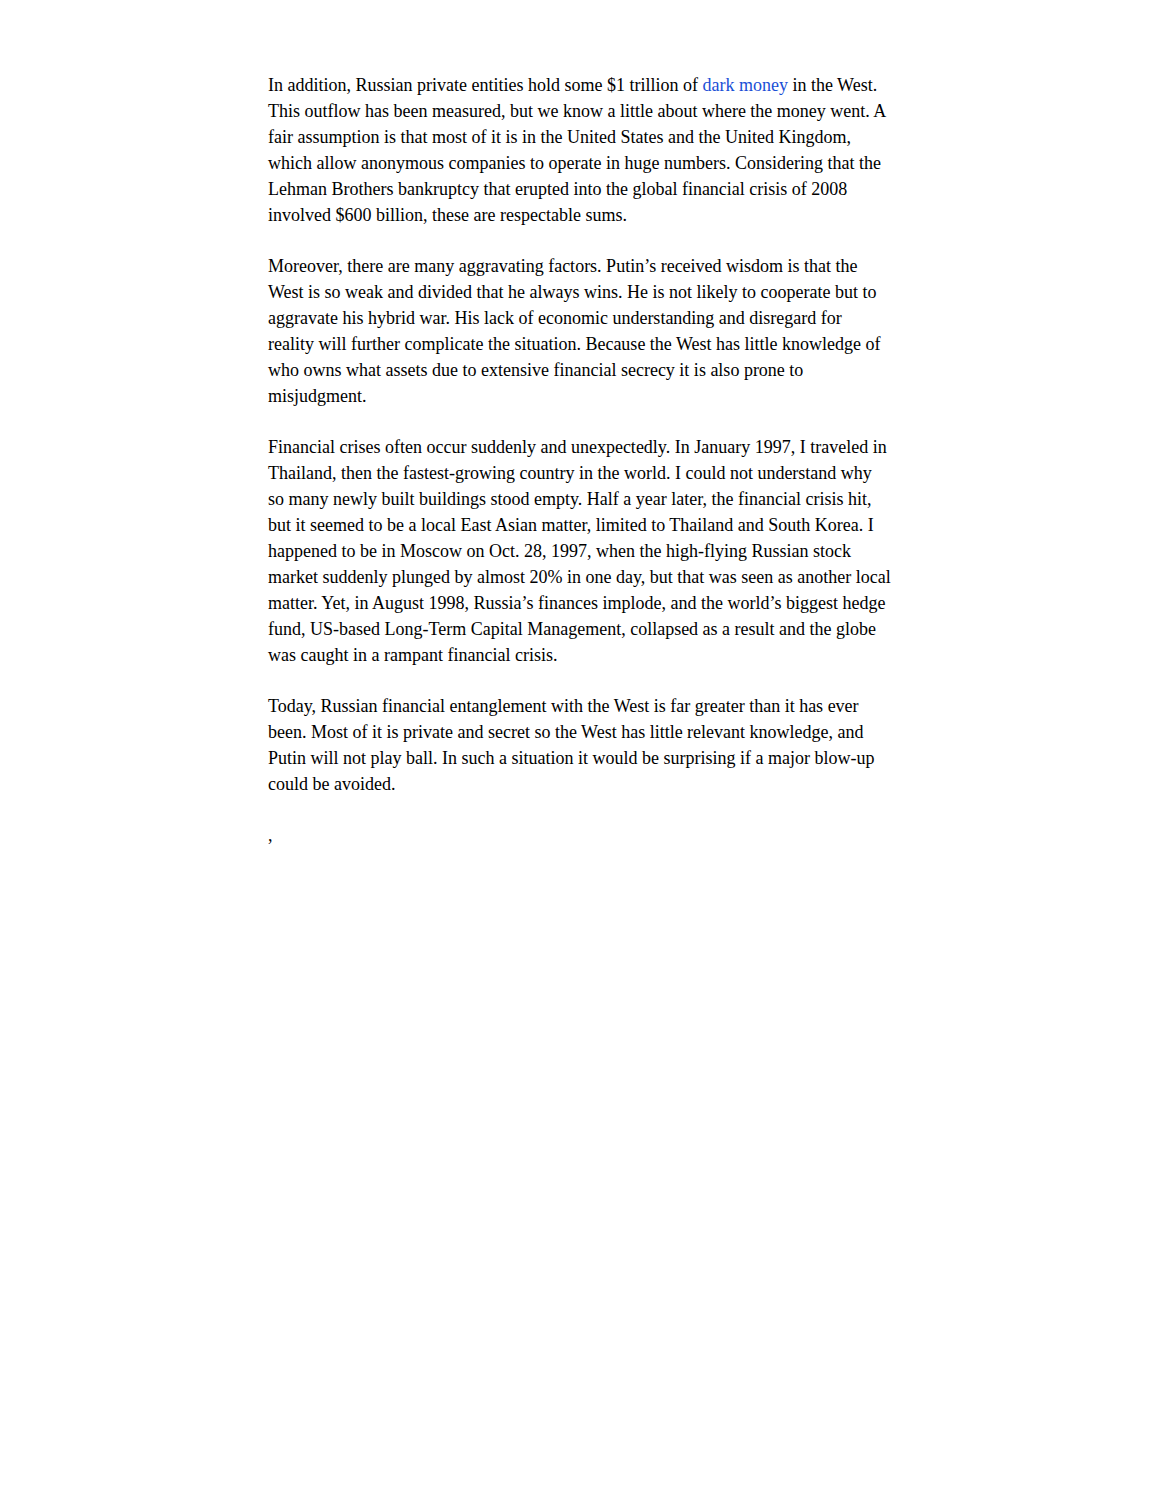In addition, Russian private entities hold some $1 trillion of dark money in the West. This outflow has been measured, but we know a little about where the money went. A fair assumption is that most of it is in the United States and the United Kingdom, which allow anonymous companies to operate in huge numbers. Considering that the Lehman Brothers bankruptcy that erupted into the global financial crisis of 2008 involved $600 billion, these are respectable sums.
Moreover, there are many aggravating factors. Putin’s received wisdom is that the West is so weak and divided that he always wins. He is not likely to cooperate but to aggravate his hybrid war. His lack of economic understanding and disregard for reality will further complicate the situation. Because the West has little knowledge of who owns what assets due to extensive financial secrecy it is also prone to misjudgment.
Financial crises often occur suddenly and unexpectedly. In January 1997, I traveled in Thailand, then the fastest-growing country in the world. I could not understand why so many newly built buildings stood empty. Half a year later, the financial crisis hit, but it seemed to be a local East Asian matter, limited to Thailand and South Korea. I happened to be in Moscow on Oct. 28, 1997, when the high-flying Russian stock market suddenly plunged by almost 20% in one day, but that was seen as another local matter. Yet, in August 1998, Russia’s finances implode, and the world’s biggest hedge fund, US-based Long-Term Capital Management, collapsed as a result and the globe was caught in a rampant financial crisis.
Today, Russian financial entanglement with the West is far greater than it has ever been. Most of it is private and secret so the West has little relevant knowledge, and Putin will not play ball. In such a situation it would be surprising if a major blow-up could be avoided.
,